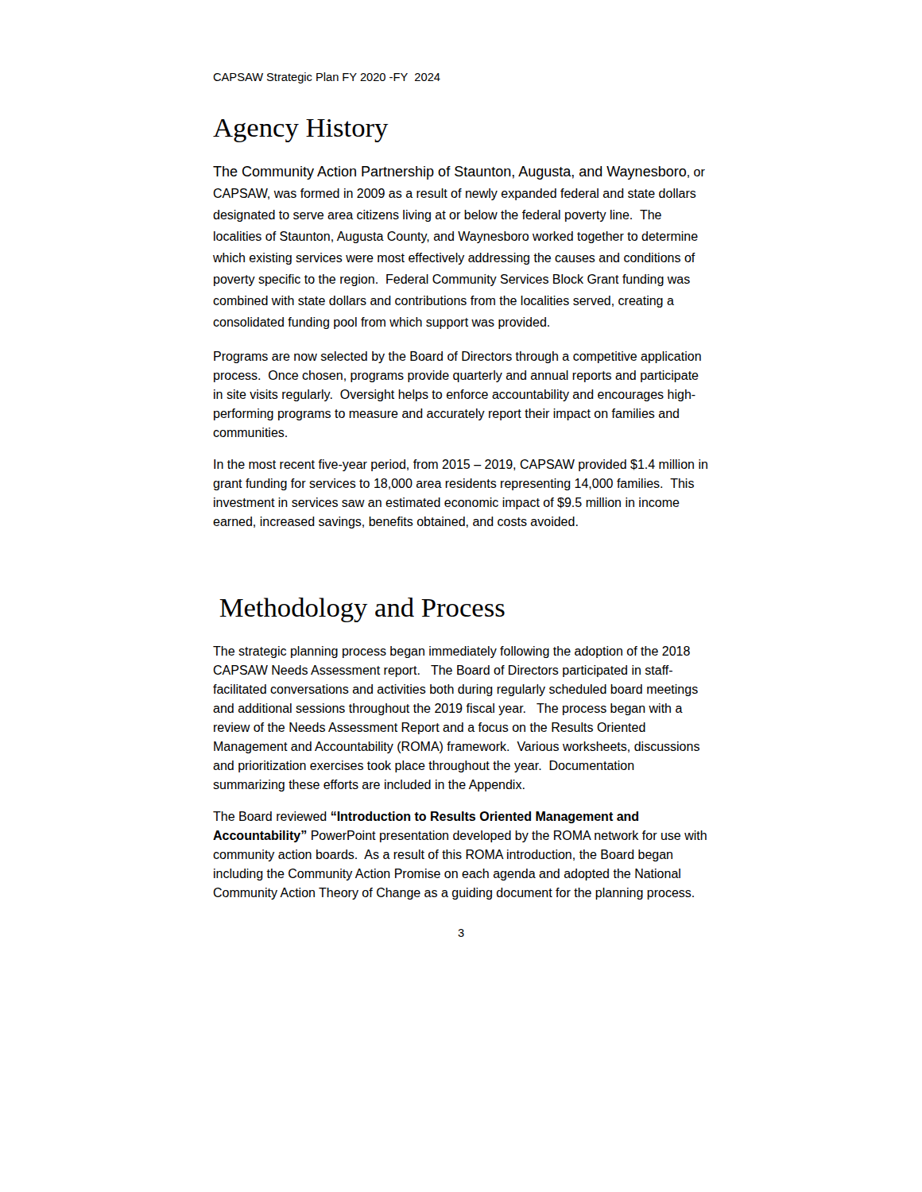CAPSAW Strategic Plan FY 2020 -FY 2024
Agency History
The Community Action Partnership of Staunton, Augusta, and Waynesboro, or CAPSAW, was formed in 2009 as a result of newly expanded federal and state dollars designated to serve area citizens living at or below the federal poverty line. The localities of Staunton, Augusta County, and Waynesboro worked together to determine which existing services were most effectively addressing the causes and conditions of poverty specific to the region. Federal Community Services Block Grant funding was combined with state dollars and contributions from the localities served, creating a consolidated funding pool from which support was provided.
Programs are now selected by the Board of Directors through a competitive application process. Once chosen, programs provide quarterly and annual reports and participate in site visits regularly. Oversight helps to enforce accountability and encourages high-performing programs to measure and accurately report their impact on families and communities.
In the most recent five-year period, from 2015 – 2019, CAPSAW provided $1.4 million in grant funding for services to 18,000 area residents representing 14,000 families. This investment in services saw an estimated economic impact of $9.5 million in income earned, increased savings, benefits obtained, and costs avoided.
Methodology and Process
The strategic planning process began immediately following the adoption of the 2018 CAPSAW Needs Assessment report. The Board of Directors participated in staff-facilitated conversations and activities both during regularly scheduled board meetings and additional sessions throughout the 2019 fiscal year. The process began with a review of the Needs Assessment Report and a focus on the Results Oriented Management and Accountability (ROMA) framework. Various worksheets, discussions and prioritization exercises took place throughout the year. Documentation summarizing these efforts are included in the Appendix.
The Board reviewed “Introduction to Results Oriented Management and Accountability” PowerPoint presentation developed by the ROMA network for use with community action boards. As a result of this ROMA introduction, the Board began including the Community Action Promise on each agenda and adopted the National Community Action Theory of Change as a guiding document for the planning process.
3